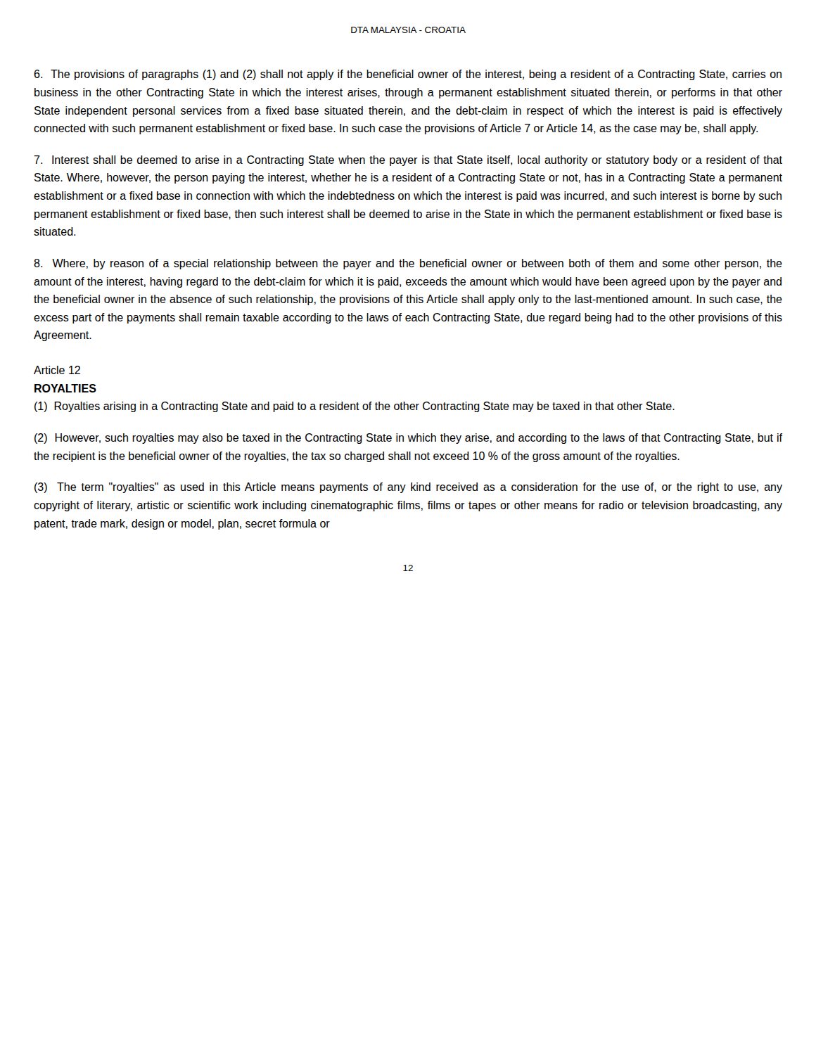DTA MALAYSIA - CROATIA
6. The provisions of paragraphs (1) and (2) shall not apply if the beneficial owner of the interest, being a resident of a Contracting State, carries on business in the other Contracting State in which the interest arises, through a permanent establishment situated therein, or performs in that other State independent personal services from a fixed base situated therein, and the debt-claim in respect of which the interest is paid is effectively connected with such permanent establishment or fixed base. In such case the provisions of Article 7 or Article 14, as the case may be, shall apply.
7. Interest shall be deemed to arise in a Contracting State when the payer is that State itself, local authority or statutory body or a resident of that State. Where, however, the person paying the interest, whether he is a resident of a Contracting State or not, has in a Contracting State a permanent establishment or a fixed base in connection with which the indebtedness on which the interest is paid was incurred, and such interest is borne by such permanent establishment or fixed base, then such interest shall be deemed to arise in the State in which the permanent establishment or fixed base is situated.
8. Where, by reason of a special relationship between the payer and the beneficial owner or between both of them and some other person, the amount of the interest, having regard to the debt-claim for which it is paid, exceeds the amount which would have been agreed upon by the payer and the beneficial owner in the absence of such relationship, the provisions of this Article shall apply only to the last-mentioned amount. In such case, the excess part of the payments shall remain taxable according to the laws of each Contracting State, due regard being had to the other provisions of this Agreement.
Article 12ROYALTIES
(1) Royalties arising in a Contracting State and paid to a resident of the other Contracting State may be taxed in that other State.
(2) However, such royalties may also be taxed in the Contracting State in which they arise, and according to the laws of that Contracting State, but if the recipient is the beneficial owner of the royalties, the tax so charged shall not exceed 10 % of the gross amount of the royalties.
(3) The term "royalties" as used in this Article means payments of any kind received as a consideration for the use of, or the right to use, any copyright of literary, artistic or scientific work including cinematographic films, films or tapes or other means for radio or television broadcasting, any patent, trade mark, design or model, plan, secret formula or
12